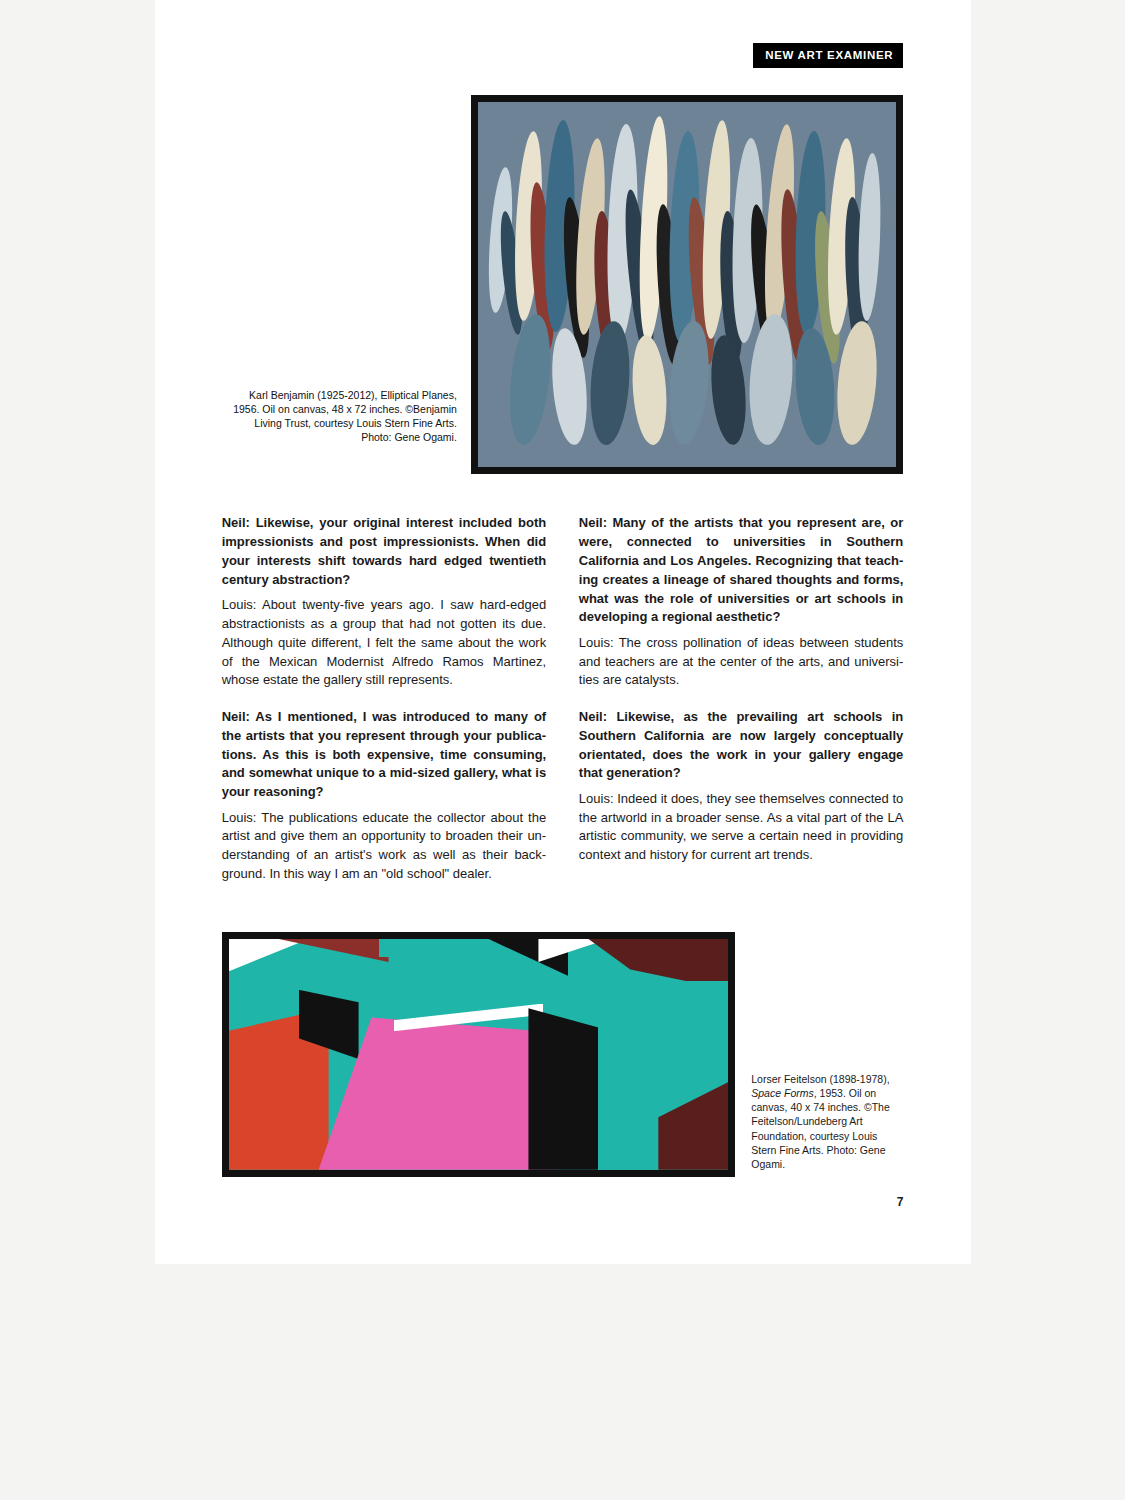New Art Examiner
Karl Benjamin (1925-2012), Elliptical Planes, 1956. Oil on canvas, 48 x 72 inches. ©Benjamin Living Trust, courtesy Louis Stern Fine Arts. Photo: Gene Ogami.
Neil: Likewise, your original interest included both impressionists and post impressionists. When did your interests shift towards hard edged twentieth century abstraction?
Louis: About twenty-five years ago. I saw hard-edged abstractionists as a group that had not gotten its due. Although quite different, I felt the same about the work of the Mexican Modernist Alfredo Ramos Martinez, whose estate the gallery still represents.
Neil: As I mentioned, I was introduced to many of the artists that you represent through your publications. As this is both expensive, time consuming, and somewhat unique to a mid-sized gallery, what is your reasoning?
Louis: The publications educate the collector about the artist and give them an opportunity to broaden their understanding of an artist's work as well as their background. In this way I am an "old school" dealer.
Neil: Many of the artists that you represent are, or were, connected to universities in Southern California and Los Angeles. Recognizing that teaching creates a lineage of shared thoughts and forms, what was the role of universities or art schools in developing a regional aesthetic?
Louis: The cross pollination of ideas between students and teachers are at the center of the arts, and universities are catalysts.
Neil: Likewise, as the prevailing art schools in Southern California are now largely conceptually orientated, does the work in your gallery engage that generation?
Louis: Indeed it does, they see themselves connected to the artworld in a broader sense. As a vital part of the LA artistic community, we serve a certain need in providing context and history for current art trends.
Lorser Feitelson (1898-1978), Space Forms, 1953. Oil on canvas, 40 x 74 inches. ©The Feitelson/Lundeberg Art Foundation, courtesy Louis Stern Fine Arts. Photo: Gene Ogami.
7